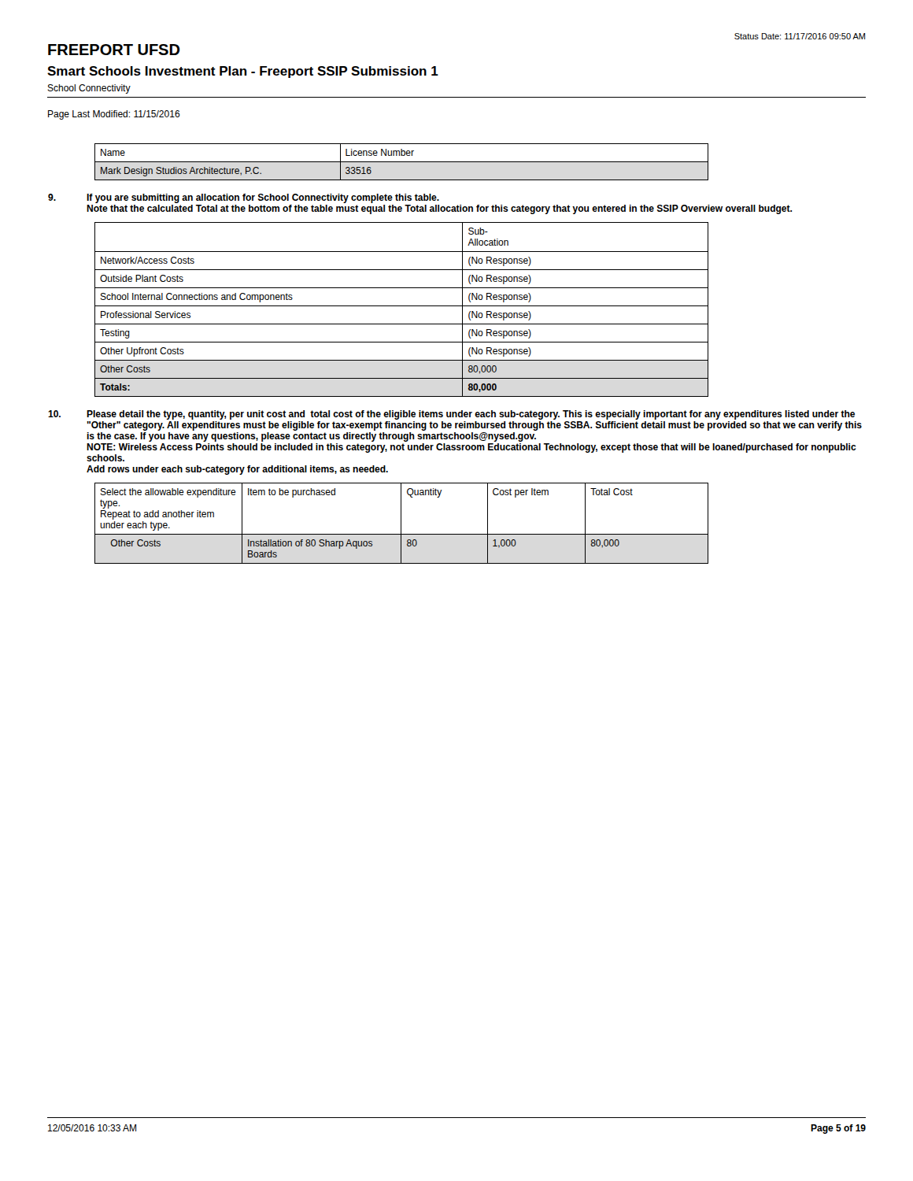Status Date: 11/17/2016 09:50 AM
FREEPORT UFSD
Smart Schools Investment Plan - Freeport SSIP Submission 1
School Connectivity
Page Last Modified: 11/15/2016
| Name | License Number |
| Mark Design Studios Architecture, P.C. | 33516 |
| 9. | If you are submitting an allocation for School Connectivity complete this table. Note that the calculated Total at the bottom of the table must equal the Total allocation for this category that you entered in the SSIP Overview overall budget. |
| | Sub- Allocation |
| Network/Access Costs | (No Response) |
| Outside Plant Costs | (No Response) |
| School Internal Connections and Components | (No Response) |
| Professional Services | (No Response) |
| Testing | (No Response) |
| Other Upfront Costs | (No Response) |
| Other Costs | 80,000 |
| Totals: | 80,000 |
| 10. | Please detail the type, quantity, per unit cost and total cost of the eligible items under each sub-category. This is especially important for any expenditures listed under the "Other" category. All expenditures must be eligible for tax-exempt financing to be reimbursed through the SSBA. Sufficient detail must be provided so that we can verify this is the case. If you have any questions, please contact us directly through smartschools@nysed.gov. NOTE: Wireless Access Points should be included in this category, not under Classroom Educational Technology, except those that will be loaned/purchased for nonpublic schools. Add rows under each sub-category for additional items, as needed. |
| Select the allowable expenditure type. Repeat to add another item under each type. | Item to be purchased | Quantity | Cost per Item | Total Cost |
| Other Costs | Installation of 80 Sharp Aquos Boards | 80 | 1,000 | 80,000 |
12/05/2016 10:33 AM
Page 5 of 19